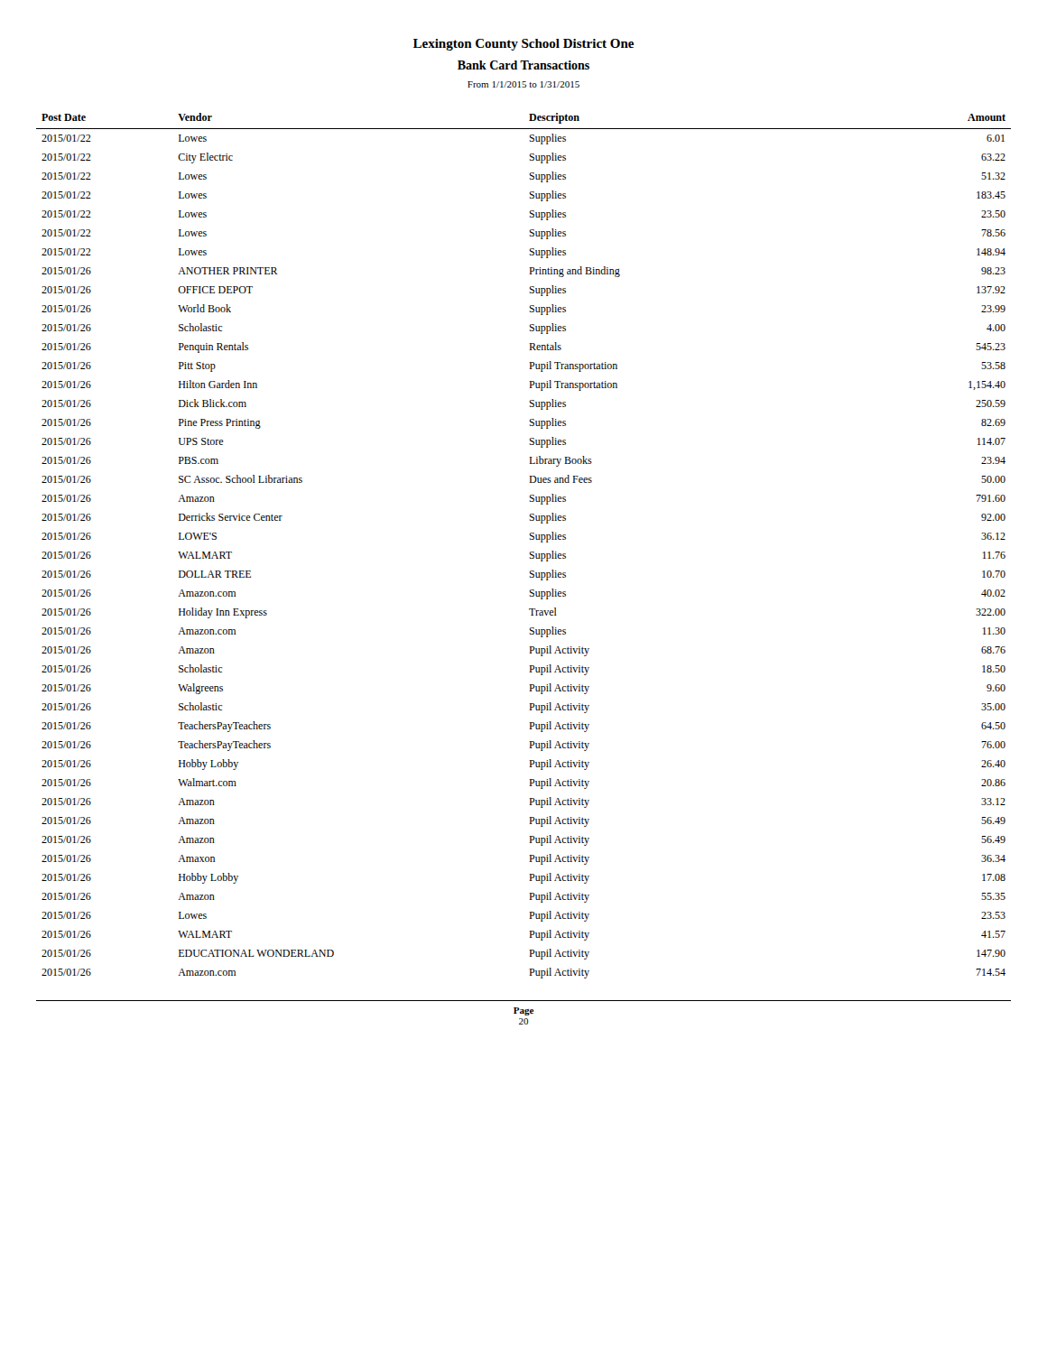Lexington County School District One
Bank Card Transactions
From 1/1/2015 to 1/31/2015
| Post Date | Vendor | Descripton | Amount |
| --- | --- | --- | --- |
| 2015/01/22 | Lowes | Supplies | 6.01 |
| 2015/01/22 | City Electric | Supplies | 63.22 |
| 2015/01/22 | Lowes | Supplies | 51.32 |
| 2015/01/22 | Lowes | Supplies | 183.45 |
| 2015/01/22 | Lowes | Supplies | 23.50 |
| 2015/01/22 | Lowes | Supplies | 78.56 |
| 2015/01/22 | Lowes | Supplies | 148.94 |
| 2015/01/26 | ANOTHER PRINTER | Printing and Binding | 98.23 |
| 2015/01/26 | OFFICE DEPOT | Supplies | 137.92 |
| 2015/01/26 | World Book | Supplies | 23.99 |
| 2015/01/26 | Scholastic | Supplies | 4.00 |
| 2015/01/26 | Penquin Rentals | Rentals | 545.23 |
| 2015/01/26 | Pitt Stop | Pupil Transportation | 53.58 |
| 2015/01/26 | Hilton Garden Inn | Pupil Transportation | 1,154.40 |
| 2015/01/26 | Dick Blick.com | Supplies | 250.59 |
| 2015/01/26 | Pine Press Printing | Supplies | 82.69 |
| 2015/01/26 | UPS Store | Supplies | 114.07 |
| 2015/01/26 | PBS.com | Library Books | 23.94 |
| 2015/01/26 | SC Assoc. School Librarians | Dues and Fees | 50.00 |
| 2015/01/26 | Amazon | Supplies | 791.60 |
| 2015/01/26 | Derricks Service Center | Supplies | 92.00 |
| 2015/01/26 | LOWE'S | Supplies | 36.12 |
| 2015/01/26 | WALMART | Supplies | 11.76 |
| 2015/01/26 | DOLLAR TREE | Supplies | 10.70 |
| 2015/01/26 | Amazon.com | Supplies | 40.02 |
| 2015/01/26 | Holiday Inn Express | Travel | 322.00 |
| 2015/01/26 | Amazon.com | Supplies | 11.30 |
| 2015/01/26 | Amazon | Pupil Activity | 68.76 |
| 2015/01/26 | Scholastic | Pupil Activity | 18.50 |
| 2015/01/26 | Walgreens | Pupil Activity | 9.60 |
| 2015/01/26 | Scholastic | Pupil Activity | 35.00 |
| 2015/01/26 | TeachersPayTeachers | Pupil Activity | 64.50 |
| 2015/01/26 | TeachersPayTeachers | Pupil Activity | 76.00 |
| 2015/01/26 | Hobby Lobby | Pupil Activity | 26.40 |
| 2015/01/26 | Walmart.com | Pupil Activity | 20.86 |
| 2015/01/26 | Amazon | Pupil Activity | 33.12 |
| 2015/01/26 | Amazon | Pupil Activity | 56.49 |
| 2015/01/26 | Amazon | Pupil Activity | 56.49 |
| 2015/01/26 | Amaxon | Pupil Activity | 36.34 |
| 2015/01/26 | Hobby Lobby | Pupil Activity | 17.08 |
| 2015/01/26 | Amazon | Pupil Activity | 55.35 |
| 2015/01/26 | Lowes | Pupil Activity | 23.53 |
| 2015/01/26 | WALMART | Pupil Activity | 41.57 |
| 2015/01/26 | EDUCATIONAL WONDERLAND | Pupil Activity | 147.90 |
| 2015/01/26 | Amazon.com | Pupil Activity | 714.54 |
Page
20